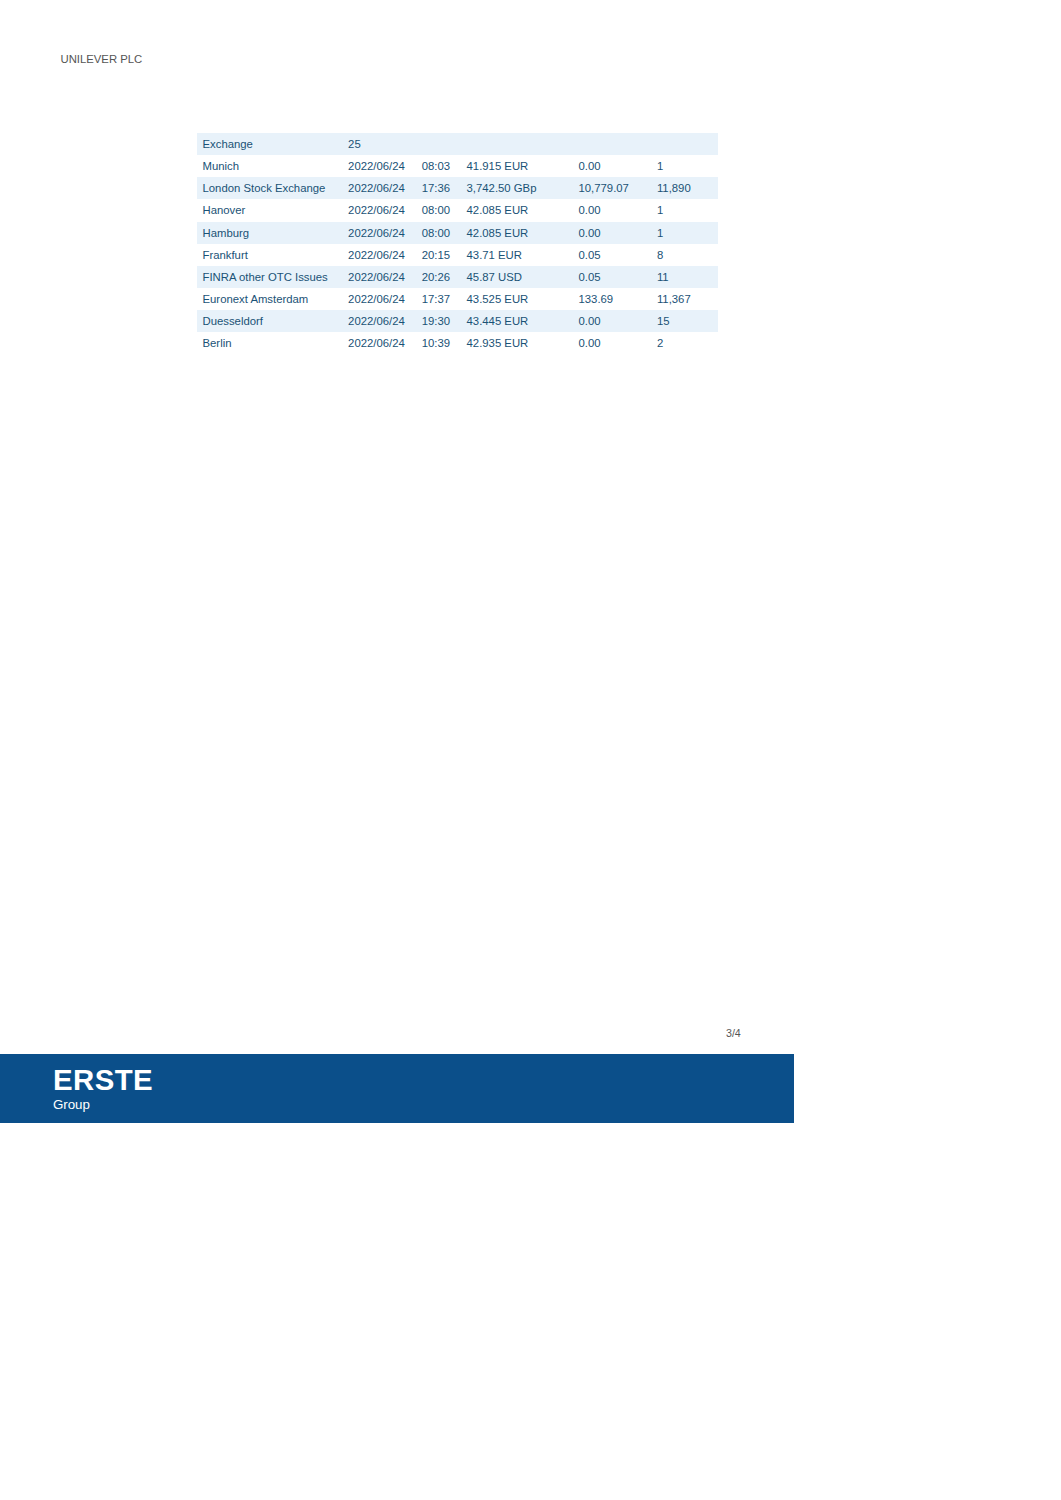UNILEVER PLC
| Exchange | 25 | | | | |
| Munich | 2022/06/24 | 08:03 | 41.915 EUR | 0.00 | 1 |
| London Stock Exchange | 2022/06/24 | 17:36 | 3,742.50 GBp | 10,779.07 | 11,890 |
| Hanover | 2022/06/24 | 08:00 | 42.085 EUR | 0.00 | 1 |
| Hamburg | 2022/06/24 | 08:00 | 42.085 EUR | 0.00 | 1 |
| Frankfurt | 2022/06/24 | 20:15 | 43.71 EUR | 0.05 | 8 |
| FINRA other OTC Issues | 2022/06/24 | 20:26 | 45.87 USD | 0.05 | 11 |
| Euronext Amsterdam | 2022/06/24 | 17:37 | 43.525 EUR | 133.69 | 11,367 |
| Duesseldorf | 2022/06/24 | 19:30 | 43.445 EUR | 0.00 | 15 |
| Berlin | 2022/06/24 | 10:39 | 42.935 EUR | 0.00 | 2 |
3/4
ERSTE
Group